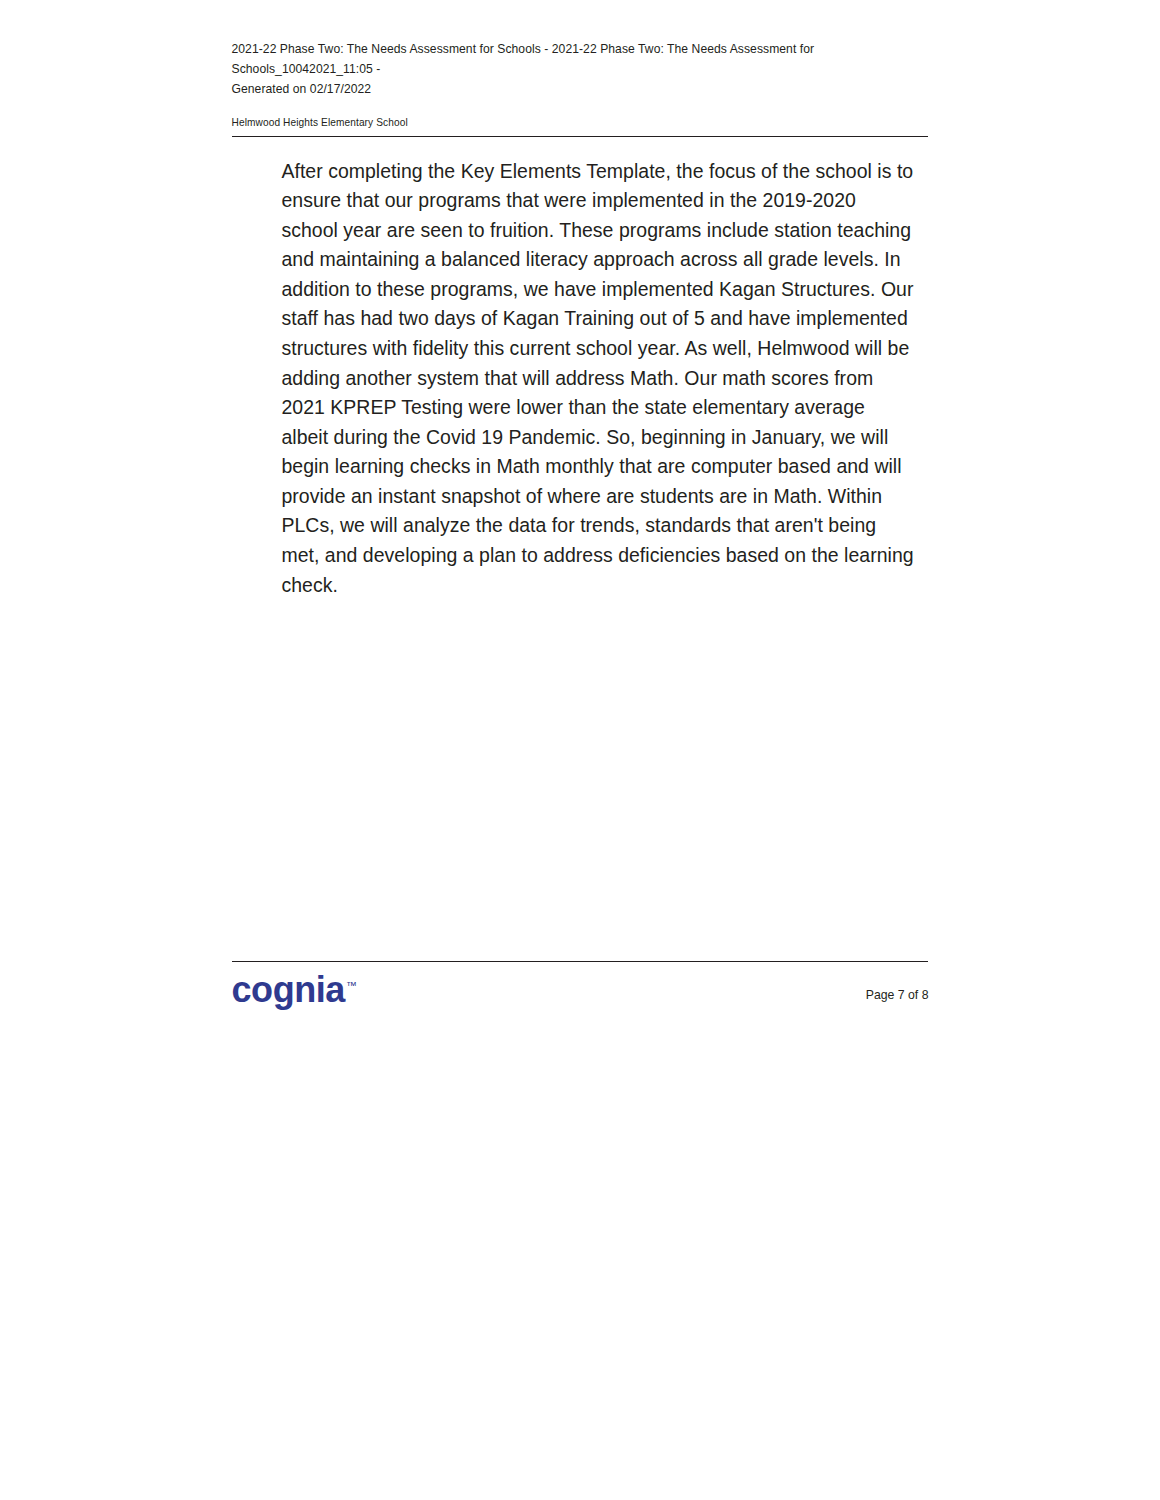2021-22 Phase Two: The Needs Assessment for Schools - 2021-22 Phase Two: The Needs Assessment for Schools_10042021_11:05 -
Generated on 02/17/2022
Helmwood Heights Elementary School
After completing the Key Elements Template, the focus of the school is to ensure that our programs that were implemented in the 2019-2020 school year are seen to fruition. These programs include station teaching and maintaining a balanced literacy approach across all grade levels. In addition to these programs, we have implemented Kagan Structures. Our staff has had two days of Kagan Training out of 5 and have implemented structures with fidelity this current school year. As well, Helmwood will be adding another system that will address Math. Our math scores from 2021 KPREP Testing were lower than the state elementary average albeit during the Covid 19 Pandemic. So, beginning in January, we will begin learning checks in Math monthly that are computer based and will provide an instant snapshot of where are students are in Math. Within PLCs, we will analyze the data for trends, standards that aren't being met, and developing a plan to address deficiencies based on the learning check.
cognia™
Page 7 of 8